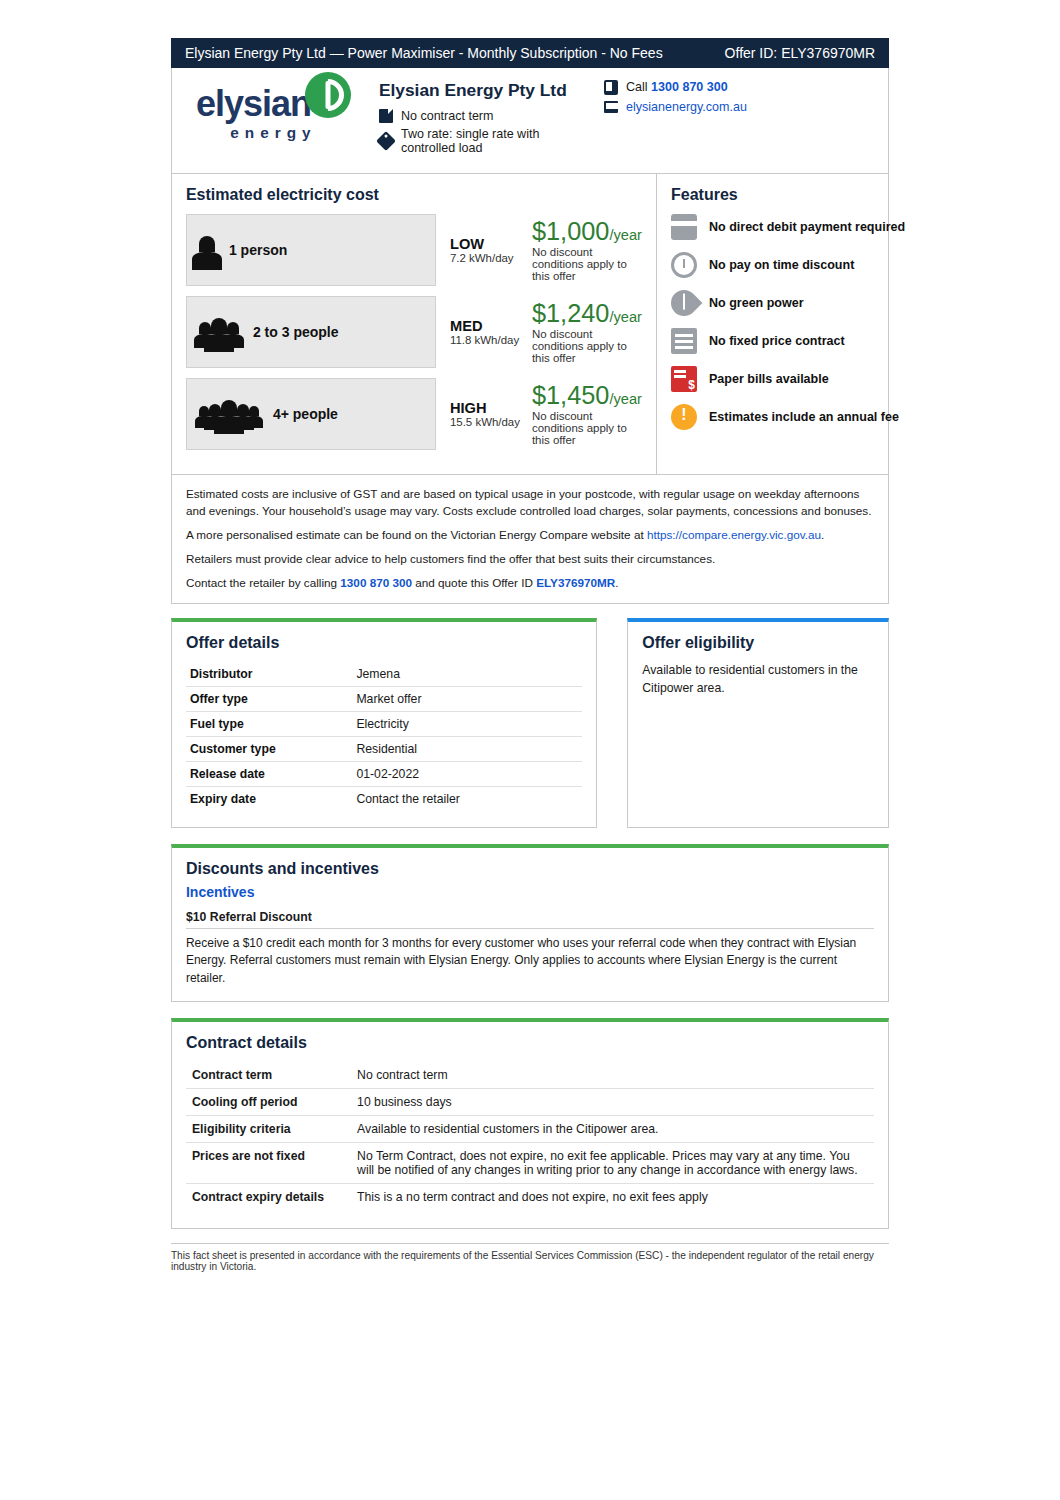Elysian Energy Pty Ltd — Power Maximiser - Monthly Subscription - No Fees
Offer ID: ELY376970MR
elysian
energy
Elysian Energy Pty Ltd
No contract term
Two rate: single rate with controlled load
Call 1300 870 300
elysianenergy.com.au
Estimated electricity cost
1 person
LOW
7.2 kWh/day
$1,000/year
No discount conditions apply to this offer
2 to 3 people
MED
11.8 kWh/day
$1,240/year
No discount conditions apply to this offer
4+ people
HIGH
15.5 kWh/day
$1,450/year
No discount conditions apply to this offer
Features
No direct debit payment required
No pay on time discount
No green power
No fixed price contract
Paper bills available
Estimates include an annual fee
Estimated costs are inclusive of GST and are based on typical usage in your postcode, with regular usage on weekday afternoons and evenings. Your household’s usage may vary. Costs exclude controlled load charges, solar payments, concessions and bonuses.
A more personalised estimate can be found on the Victorian Energy Compare website at https://compare.energy.vic.gov.au.
Retailers must provide clear advice to help customers find the offer that best suits their circumstances.
Contact the retailer by calling 1300 870 300 and quote this Offer ID ELY376970MR.
Offer details
| Distributor | Jemena |
| Offer type | Market offer |
| Fuel type | Electricity |
| Customer type | Residential |
| Release date | 01-02-2022 |
| Expiry date | Contact the retailer |
Offer eligibility
Available to residential customers in the Citipower area.
Discounts and incentives
Incentives
$10 Referral Discount
Receive a $10 credit each month for 3 months for every customer who uses your referral code when they contract with Elysian Energy. Referral customers must remain with Elysian Energy. Only applies to accounts where Elysian Energy is the current retailer.
Contract details
| Contract term | No contract term |
| Cooling off period | 10 business days |
| Eligibility criteria | Available to residential customers in the Citipower area. |
| Prices are not fixed | No Term Contract, does not expire, no exit fee applicable. Prices may vary at any time. You will be notified of any changes in writing prior to any change in accordance with energy laws. |
| Contract expiry details | This is a no term contract and does not expire, no exit fees apply |
This fact sheet is presented in accordance with the requirements of the Essential Services Commission (ESC) - the independent regulator of the retail energy industry in Victoria.